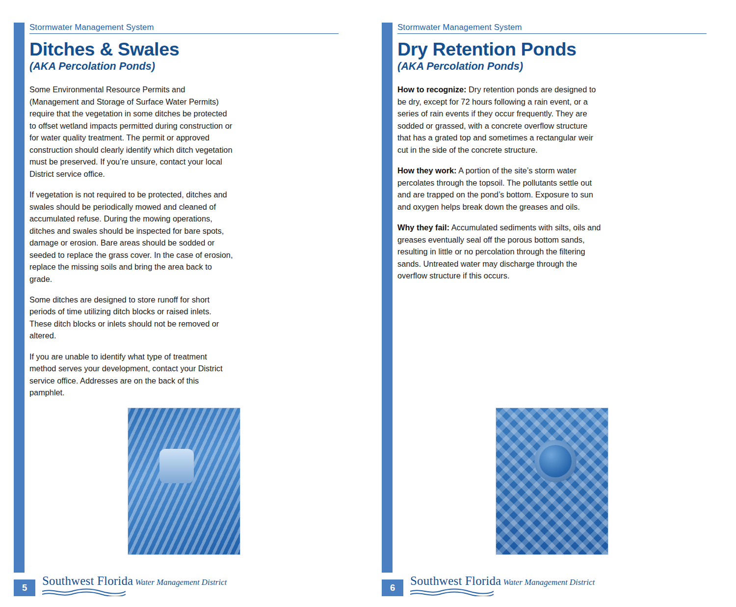Stormwater Management System
Ditches & Swales
(AKA Percolation Ponds)
Some Environmental Resource Permits and (Management and Storage of Surface Water Permits) require that the vegetation in some ditches be protected to offset wetland impacts permitted during construction or for water quality treatment. The permit or approved construction should clearly identify which ditch vegetation must be preserved. If you’re unsure, contact your local District service office.
If vegetation is not required to be protected, ditches and swales should be periodically mowed and cleaned of accumulated refuse. During the mowing operations, ditches and swales should be inspected for bare spots, damage or erosion. Bare areas should be sodded or seeded to replace the grass cover. In the case of erosion, replace the missing soils and bring the area back to grade.
Some ditches are designed to store runoff for short periods of time utilizing ditch blocks or raised inlets. These ditch blocks or inlets should not be removed or altered.
If you are unable to identify what type of treatment method serves your development, contact your District service office. Addresses are on the back of this pamphlet.
5
Southwest Florida Water Management District
Stormwater Management System
Dry Retention Ponds
(AKA Percolation Ponds)
How to recognize: Dry retention ponds are designed to be dry, except for 72 hours following a rain event, or a series of rain events if they occur frequently. They are sodded or grassed, with a concrete overflow structure that has a grated top and sometimes a rectangular weir cut in the side of the concrete structure.
How they work: A portion of the site’s storm water percolates through the topsoil. The pollutants settle out and are trapped on the pond’s bottom. Exposure to sun and oxygen helps break down the greases and oils.
Why they fail: Accumulated sediments with silts, oils and greases eventually seal off the porous bottom sands, resulting in little or no percolation through the filtering sands. Untreated water may discharge through the overflow structure if this occurs.
6
Southwest Florida Water Management District